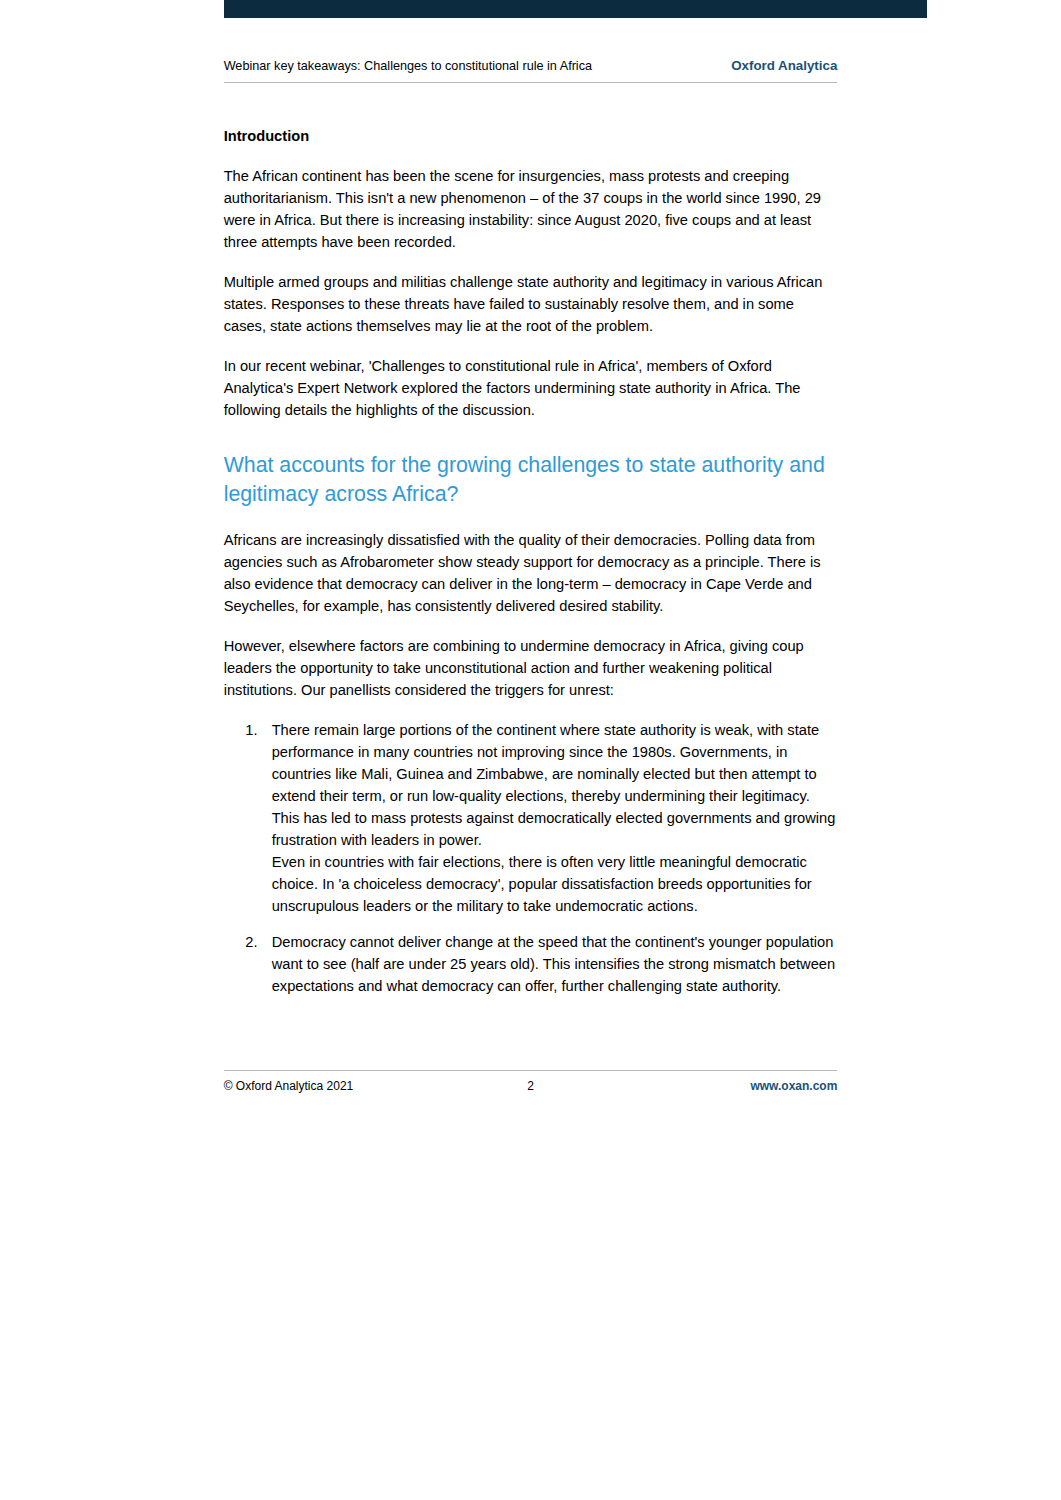Webinar key takeaways: Challenges to constitutional rule in Africa
Oxford Analytica
Introduction
The African continent has been the scene for insurgencies, mass protests and creeping authoritarianism. This isn't a new phenomenon – of the 37 coups in the world since 1990, 29 were in Africa. But there is increasing instability: since August 2020, five coups and at least three attempts have been recorded.
Multiple armed groups and militias challenge state authority and legitimacy in various African states. Responses to these threats have failed to sustainably resolve them, and in some cases, state actions themselves may lie at the root of the problem.
In our recent webinar, 'Challenges to constitutional rule in Africa', members of Oxford Analytica's Expert Network explored the factors undermining state authority in Africa. The following details the highlights of the discussion.
What accounts for the growing challenges to state authority and legitimacy across Africa?
Africans are increasingly dissatisfied with the quality of their democracies. Polling data from agencies such as Afrobarometer show steady support for democracy as a principle. There is also evidence that democracy can deliver in the long-term – democracy in Cape Verde and Seychelles, for example, has consistently delivered desired stability.
However, elsewhere factors are combining to undermine democracy in Africa, giving coup leaders the opportunity to take unconstitutional action and further weakening political institutions. Our panellists considered the triggers for unrest:
There remain large portions of the continent where state authority is weak, with state performance in many countries not improving since the 1980s. Governments, in countries like Mali, Guinea and Zimbabwe, are nominally elected but then attempt to extend their term, or run low-quality elections, thereby undermining their legitimacy. This has led to mass protests against democratically elected governments and growing frustration with leaders in power.
Even in countries with fair elections, there is often very little meaningful democratic choice. In 'a choiceless democracy', popular dissatisfaction breeds opportunities for unscrupulous leaders or the military to take undemocratic actions.
Democracy cannot deliver change at the speed that the continent's younger population want to see (half are under 25 years old). This intensifies the strong mismatch between expectations and what democracy can offer, further challenging state authority.
© Oxford Analytica 2021
2
www.oxan.com